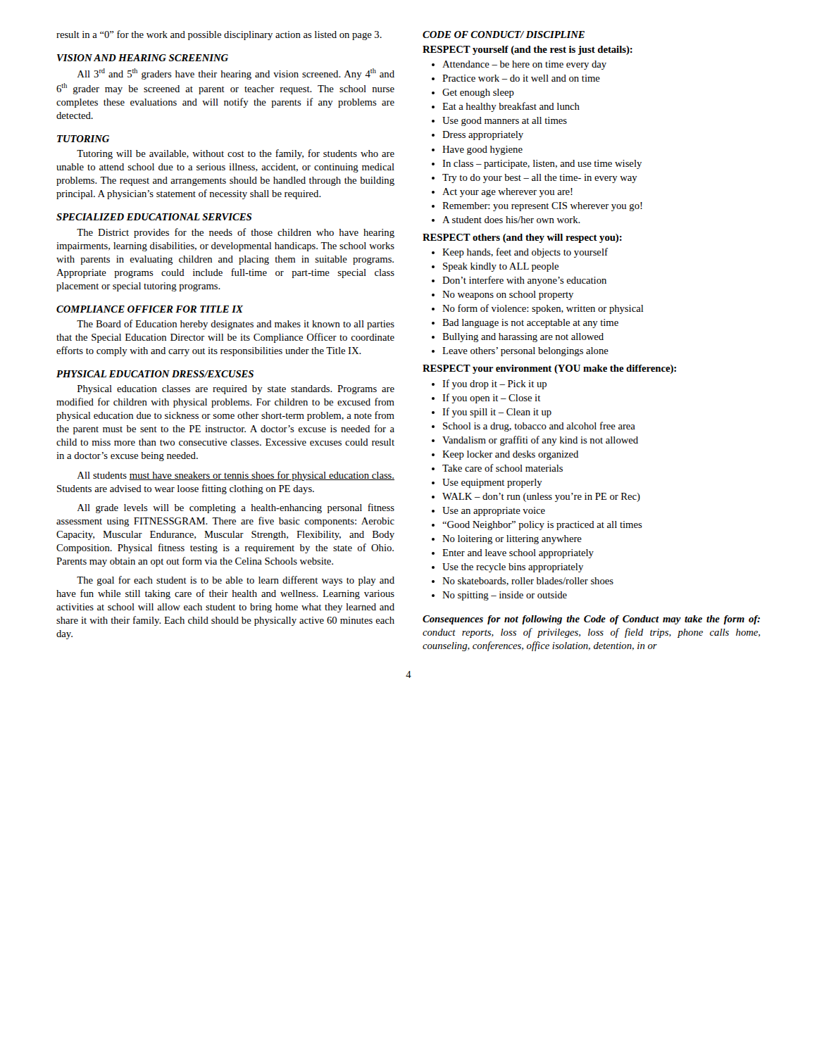result in a “0” for the work and possible disciplinary action as listed on page 3.
VISION AND HEARING SCREENING
All 3rd and 5th graders have their hearing and vision screened. Any 4th and 6th grader may be screened at parent or teacher request. The school nurse completes these evaluations and will notify the parents if any problems are detected.
TUTORING
Tutoring will be available, without cost to the family, for students who are unable to attend school due to a serious illness, accident, or continuing medical problems. The request and arrangements should be handled through the building principal. A physician’s statement of necessity shall be required.
SPECIALIZED EDUCATIONAL SERVICES
The District provides for the needs of those children who have hearing impairments, learning disabilities, or developmental handicaps. The school works with parents in evaluating children and placing them in suitable programs. Appropriate programs could include full-time or part-time special class placement or special tutoring programs.
COMPLIANCE OFFICER FOR TITLE IX
The Board of Education hereby designates and makes it known to all parties that the Special Education Director will be its Compliance Officer to coordinate efforts to comply with and carry out its responsibilities under the Title IX.
PHYSICAL EDUCATION DRESS/EXCUSES
Physical education classes are required by state standards. Programs are modified for children with physical problems. For children to be excused from physical education due to sickness or some other short-term problem, a note from the parent must be sent to the PE instructor. A doctor’s excuse is needed for a child to miss more than two consecutive classes. Excessive excuses could result in a doctor’s excuse being needed.
All students must have sneakers or tennis shoes for physical education class. Students are advised to wear loose fitting clothing on PE days.
All grade levels will be completing a health-enhancing personal fitness assessment using FITNESSGRAM. There are five basic components: Aerobic Capacity, Muscular Endurance, Muscular Strength, Flexibility, and Body Composition. Physical fitness testing is a requirement by the state of Ohio. Parents may obtain an opt out form via the Celina Schools website.
The goal for each student is to be able to learn different ways to play and have fun while still taking care of their health and wellness. Learning various activities at school will allow each student to bring home what they learned and share it with their family. Each child should be physically active 60 minutes each day.
CODE OF CONDUCT/ DISCIPLINE
RESPECT yourself (and the rest is just details):
Attendance – be here on time every day
Practice work – do it well and on time
Get enough sleep
Eat a healthy breakfast and lunch
Use good manners at all times
Dress appropriately
Have good hygiene
In class – participate, listen, and use time wisely
Try to do your best – all the time- in every way
Act your age wherever you are!
Remember: you represent CIS wherever you go!
A student does his/her own work.
RESPECT others (and they will respect you):
Keep hands, feet and objects to yourself
Speak kindly to ALL people
Don’t interfere with anyone’s education
No weapons on school property
No form of violence: spoken, written or physical
Bad language is not acceptable at any time
Bullying and harassing are not allowed
Leave others’ personal belongings alone
RESPECT your environment (YOU make the difference):
If you drop it – Pick it up
If you open it – Close it
If you spill it – Clean it up
School is a drug, tobacco and alcohol free area
Vandalism or graffiti of any kind is not allowed
Keep locker and desks organized
Take care of school materials
Use equipment properly
WALK – don’t run (unless you’re in PE or Rec)
Use an appropriate voice
“Good Neighbor” policy is practiced at all times
No loitering or littering anywhere
Enter and leave school appropriately
Use the recycle bins appropriately
No skateboards, roller blades/roller shoes
No spitting – inside or outside
Consequences for not following the Code of Conduct may take the form of: conduct reports, loss of privileges, loss of field trips, phone calls home, counseling, conferences, office isolation, detention, in or
4